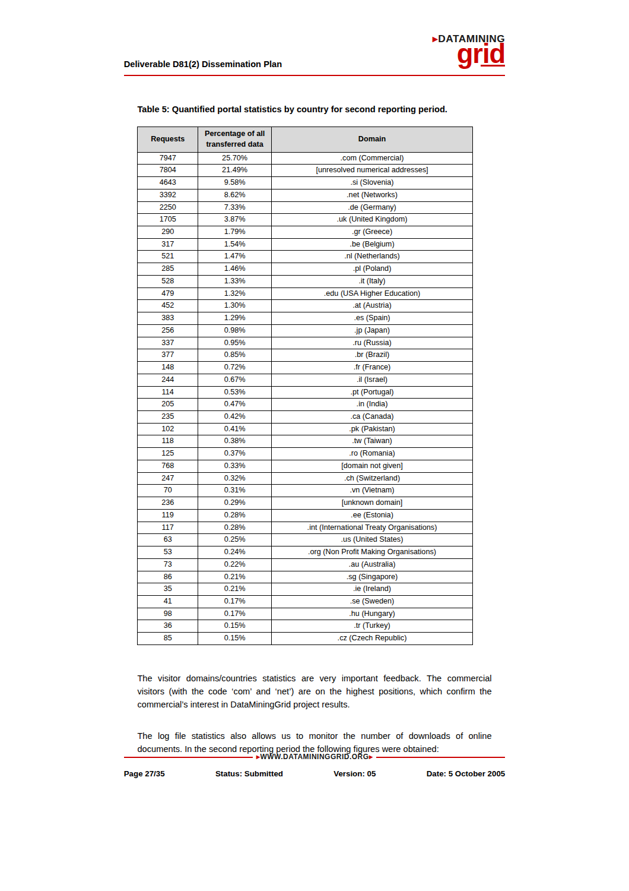Deliverable D81(2) Dissemination Plan
▸DATAMINING
grid
Table 5: Quantified portal statistics by country for second reporting period.
| Requests | Percentage of all transferred data | Domain |
| --- | --- | --- |
| 7947 | 25.70% | .com (Commercial) |
| 7804 | 21.49% | [unresolved numerical addresses] |
| 4643 | 9.58% | .si (Slovenia) |
| 3392 | 8.62% | .net (Networks) |
| 2250 | 7.33% | .de (Germany) |
| 1705 | 3.87% | .uk (United Kingdom) |
| 290 | 1.79% | .gr (Greece) |
| 317 | 1.54% | .be (Belgium) |
| 521 | 1.47% | .nl (Netherlands) |
| 285 | 1.46% | .pl (Poland) |
| 528 | 1.33% | .it (Italy) |
| 479 | 1.32% | .edu (USA Higher Education) |
| 452 | 1.30% | .at (Austria) |
| 383 | 1.29% | .es (Spain) |
| 256 | 0.98% | .jp (Japan) |
| 337 | 0.95% | .ru (Russia) |
| 377 | 0.85% | .br (Brazil) |
| 148 | 0.72% | .fr (France) |
| 244 | 0.67% | .il (Israel) |
| 114 | 0.53% | .pt (Portugal) |
| 205 | 0.47% | .in (India) |
| 235 | 0.42% | .ca (Canada) |
| 102 | 0.41% | .pk (Pakistan) |
| 118 | 0.38% | .tw (Taiwan) |
| 125 | 0.37% | .ro (Romania) |
| 768 | 0.33% | [domain not given] |
| 247 | 0.32% | .ch (Switzerland) |
| 70 | 0.31% | .vn (Vietnam) |
| 236 | 0.29% | [unknown domain] |
| 119 | 0.28% | .ee (Estonia) |
| 117 | 0.28% | .int (International Treaty Organisations) |
| 63 | 0.25% | .us (United States) |
| 53 | 0.24% | .org (Non Profit Making Organisations) |
| 73 | 0.22% | .au (Australia) |
| 86 | 0.21% | .sg (Singapore) |
| 35 | 0.21% | .ie (Ireland) |
| 41 | 0.17% | .se (Sweden) |
| 98 | 0.17% | .hu (Hungary) |
| 36 | 0.15% | .tr (Turkey) |
| 85 | 0.15% | .cz (Czech Republic) |
The visitor domains/countries statistics are very important feedback. The commercial visitors (with the code ‘com’ and ‘net’) are on the highest positions, which confirm the commercial’s interest in DataMiningGrid project results.
The log file statistics also allows us to monitor the number of downloads of online documents. In the second reporting period the following figures were obtained:
▸WWW.DATAMININGGRID.ORG▸
Page 27/35 Status: Submitted Version: 05 Date: 5 October 2005